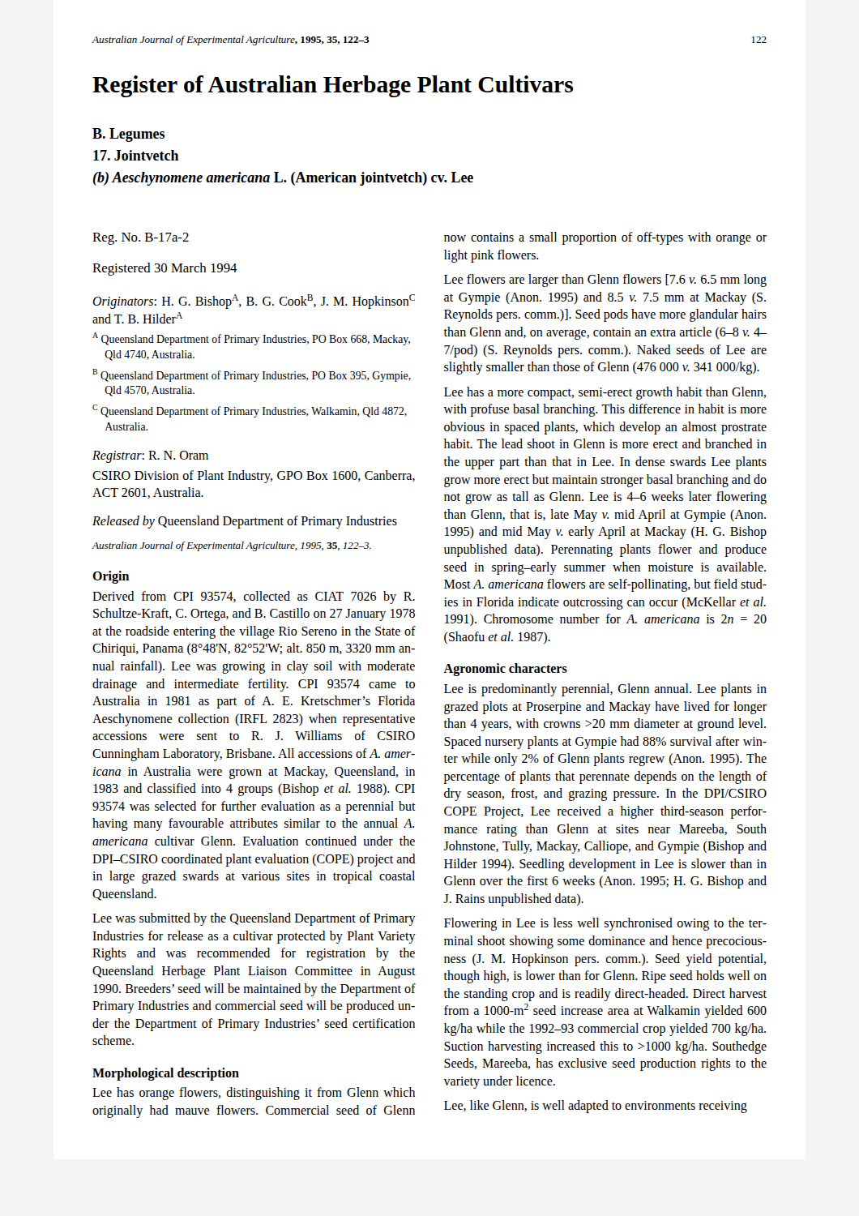Australian Journal of Experimental Agriculture, 1995, 35, 122–3 122
Register of Australian Herbage Plant Cultivars
B. Legumes
17. Jointvetch
(b) Aeschynomene americana L. (American jointvetch) cv. Lee
Reg. No. B-17a-2
Registered 30 March 1994
Originators: H. G. BishopA, B. G. CookB, J. M. HopkinsonC and T. B. HilderA
A Queensland Department of Primary Industries, PO Box 668, Mackay, Qld 4740, Australia.
B Queensland Department of Primary Industries, PO Box 395, Gympie, Qld 4570, Australia.
C Queensland Department of Primary Industries, Walkamin, Qld 4872, Australia.
Registrar: R. N. Oram
CSIRO Division of Plant Industry, GPO Box 1600, Canberra, ACT 2601, Australia.
Released by Queensland Department of Primary Industries
Australian Journal of Experimental Agriculture, 1995, 35, 122–3.
Origin
Derived from CPI 93574, collected as CIAT 7026 by R. Schultze-Kraft, C. Ortega, and B. Castillo on 27 January 1978 at the roadside entering the village Rio Sereno in the State of Chiriqui, Panama (8°48'N, 82°52'W; alt. 850 m, 3320 mm annual rainfall). Lee was growing in clay soil with moderate drainage and intermediate fertility. CPI 93574 came to Australia in 1981 as part of A. E. Kretschmer’s Florida Aeschynomene collection (IRFL 2823) when representative accessions were sent to R. J. Williams of CSIRO Cunningham Laboratory, Brisbane. All accessions of A. americana in Australia were grown at Mackay, Queensland, in 1983 and classified into 4 groups (Bishop et al. 1988). CPI 93574 was selected for further evaluation as a perennial but having many favourable attributes similar to the annual A. americana cultivar Glenn. Evaluation continued under the DPI–CSIRO coordinated plant evaluation (COPE) project and in large grazed swards at various sites in tropical coastal Queensland.
Lee was submitted by the Queensland Department of Primary Industries for release as a cultivar protected by Plant Variety Rights and was recommended for registration by the Queensland Herbage Plant Liaison Committee in August 1990. Breeders’ seed will be maintained by the Department of Primary Industries and commercial seed will be produced under the Department of Primary Industries’ seed certification scheme.
Morphological description
Lee has orange flowers, distinguishing it from Glenn which originally had mauve flowers. Commercial seed of Glenn now contains a small proportion of off-types with orange or light pink flowers.
Lee flowers are larger than Glenn flowers [7.6 v. 6.5 mm long at Gympie (Anon. 1995) and 8.5 v. 7.5 mm at Mackay (S. Reynolds pers. comm.)]. Seed pods have more glandular hairs than Glenn and, on average, contain an extra article (6–8 v. 4–7/pod) (S. Reynolds pers. comm.). Naked seeds of Lee are slightly smaller than those of Glenn (476 000 v. 341 000/kg).
Lee has a more compact, semi-erect growth habit than Glenn, with profuse basal branching. This difference in habit is more obvious in spaced plants, which develop an almost prostrate habit. The lead shoot in Glenn is more erect and branched in the upper part than that in Lee. In dense swards Lee plants grow more erect but maintain stronger basal branching and do not grow as tall as Glenn. Lee is 4–6 weeks later flowering than Glenn, that is, late May v. mid April at Gympie (Anon. 1995) and mid May v. early April at Mackay (H. G. Bishop unpublished data). Perennating plants flower and produce seed in spring–early summer when moisture is available. Most A. americana flowers are self-pollinating, but field studies in Florida indicate outcrossing can occur (McKellar et al. 1991). Chromosome number for A. americana is 2n = 20 (Shaofu et al. 1987).
Agronomic characters
Lee is predominantly perennial, Glenn annual. Lee plants in grazed plots at Proserpine and Mackay have lived for longer than 4 years, with crowns >20 mm diameter at ground level. Spaced nursery plants at Gympie had 88% survival after winter while only 2% of Glenn plants regrew (Anon. 1995). The percentage of plants that perennate depends on the length of dry season, frost, and grazing pressure. In the DPI/CSIRO COPE Project, Lee received a higher third-season performance rating than Glenn at sites near Mareeba, South Johnstone, Tully, Mackay, Calliope, and Gympie (Bishop and Hilder 1994). Seedling development in Lee is slower than in Glenn over the first 6 weeks (Anon. 1995; H. G. Bishop and J. Rains unpublished data).
Flowering in Lee is less well synchronised owing to the terminal shoot showing some dominance and hence precociousness (J. M. Hopkinson pers. comm.). Seed yield potential, though high, is lower than for Glenn. Ripe seed holds well on the standing crop and is readily direct-headed. Direct harvest from a 1000-m2 seed increase area at Walkamin yielded 600 kg/ha while the 1992–93 commercial crop yielded 700 kg/ha. Suction harvesting increased this to >1000 kg/ha. Southedge Seeds, Mareeba, has exclusive seed production rights to the variety under licence.
Lee, like Glenn, is well adapted to environments receiving